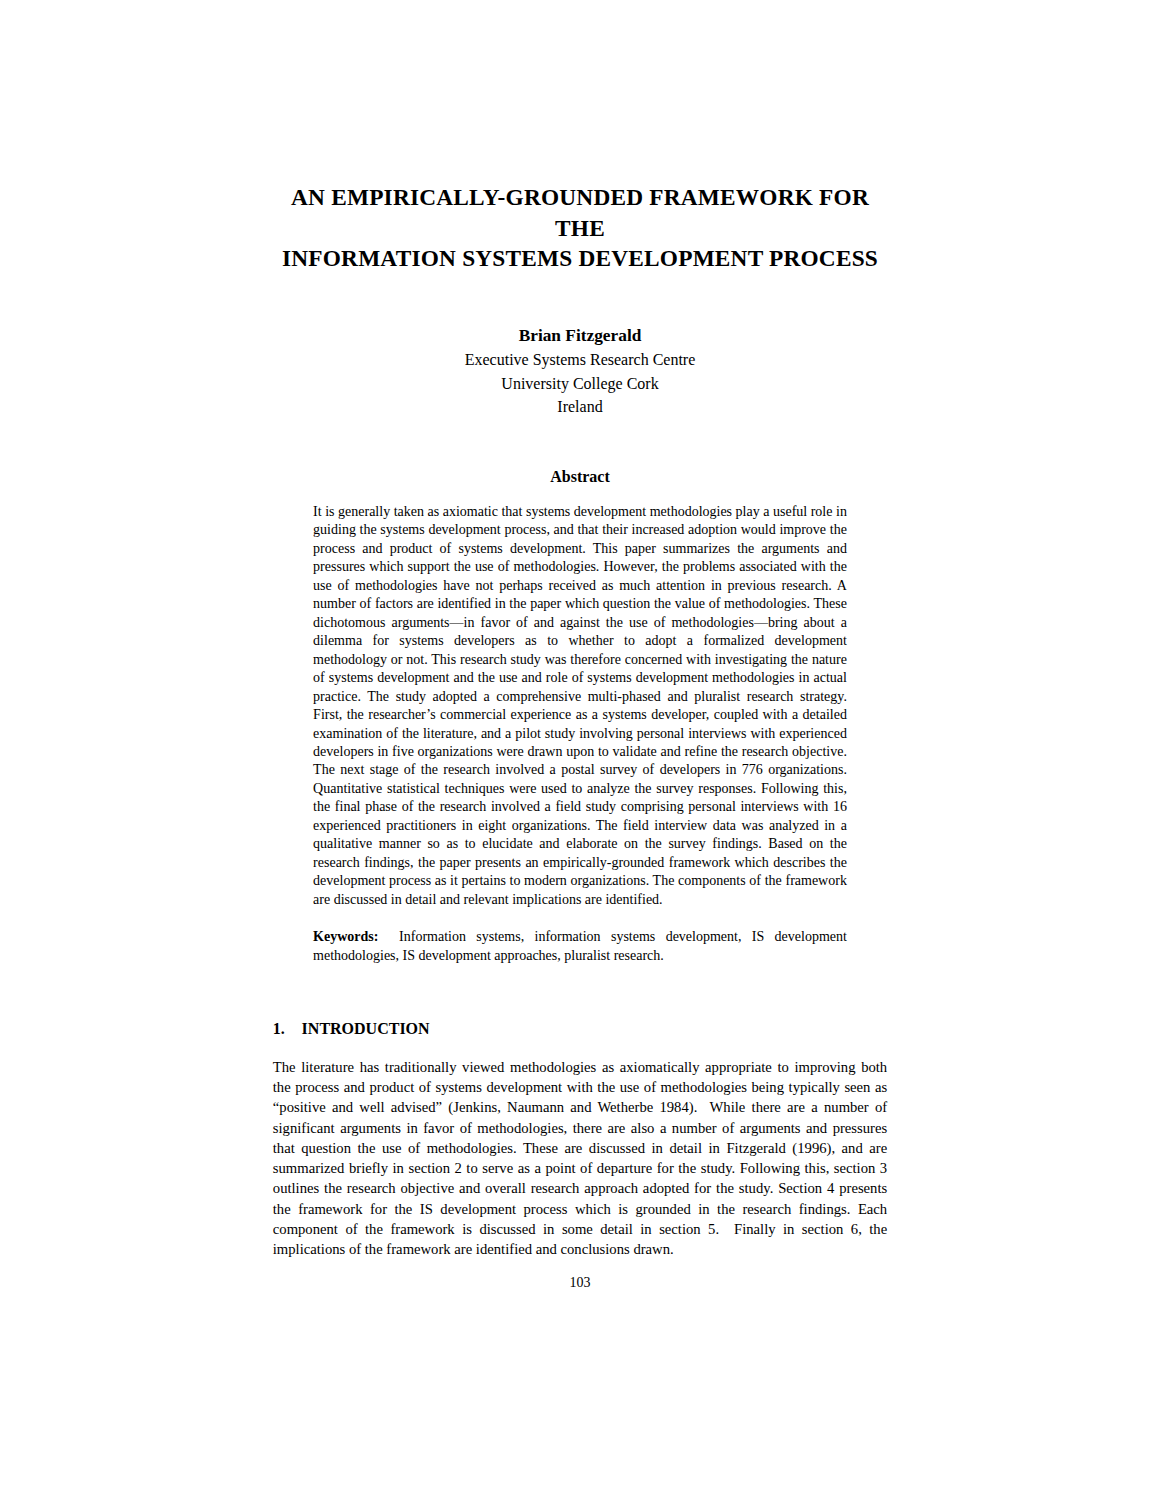AN EMPIRICALLY-GROUNDED FRAMEWORK FOR THE
INFORMATION SYSTEMS DEVELOPMENT PROCESS
Brian Fitzgerald
Executive Systems Research Centre
University College Cork
Ireland
Abstract
It is generally taken as axiomatic that systems development methodologies play a useful role in guiding the systems development process, and that their increased adoption would improve the process and product of systems development. This paper summarizes the arguments and pressures which support the use of methodologies. However, the problems associated with the use of methodologies have not perhaps received as much attention in previous research. A number of factors are identified in the paper which question the value of methodologies. These dichotomous arguments—in favor of and against the use of methodologies—bring about a dilemma for systems developers as to whether to adopt a formalized development methodology or not. This research study was therefore concerned with investigating the nature of systems development and the use and role of systems development methodologies in actual practice. The study adopted a comprehensive multi-phased and pluralist research strategy. First, the researcher’s commercial experience as a systems developer, coupled with a detailed examination of the literature, and a pilot study involving personal interviews with experienced developers in five organizations were drawn upon to validate and refine the research objective. The next stage of the research involved a postal survey of developers in 776 organizations. Quantitative statistical techniques were used to analyze the survey responses. Following this, the final phase of the research involved a field study comprising personal interviews with 16 experienced practitioners in eight organizations. The field interview data was analyzed in a qualitative manner so as to elucidate and elaborate on the survey findings. Based on the research findings, the paper presents an empirically-grounded framework which describes the development process as it pertains to modern organizations. The components of the framework are discussed in detail and relevant implications are identified.
Keywords: Information systems, information systems development, IS development methodologies, IS development approaches, pluralist research.
1. INTRODUCTION
The literature has traditionally viewed methodologies as axiomatically appropriate to improving both the process and product of systems development with the use of methodologies being typically seen as “positive and well advised” (Jenkins, Naumann and Wetherbe 1984). While there are a number of significant arguments in favor of methodologies, there are also a number of arguments and pressures that question the use of methodologies. These are discussed in detail in Fitzgerald (1996), and are summarized briefly in section 2 to serve as a point of departure for the study. Following this, section 3 outlines the research objective and overall research approach adopted for the study. Section 4 presents the framework for the IS development process which is grounded in the research findings. Each component of the framework is discussed in some detail in section 5. Finally in section 6, the implications of the framework are identified and conclusions drawn.
103